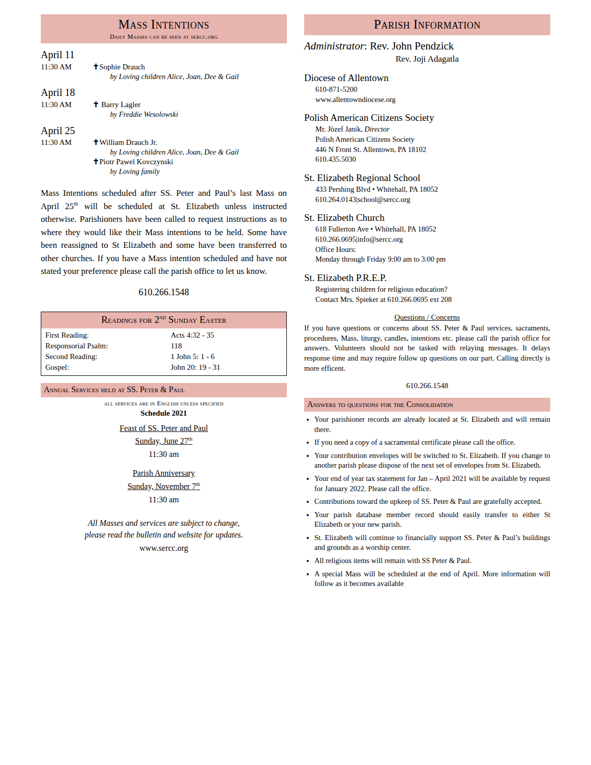Mass Intentions
Daily Masses can be seen at sercc.org
April 11
11:30 AM
✝Sophie Drauch by Loving children Alice, Joan, Dee & Gail
April 18
11:30 AM
✝ Barry Lagler by Freddie Wesolowski
April 25
11:30 AM
✝William Drauch Jr. by Loving children Alice, Joan, Dee & Gail ✝Piotr Pawel Kovczynski by Loving family
Mass Intentions scheduled after SS. Peter and Paul’s last Mass on April 25th will be scheduled at St. Elizabeth unless instructed otherwise. Parishioners have been called to request instructions as to where they would like their Mass intentions to be held. Some have been reassigned to St Elizabeth and some have been transferred to other churches. If you have a Mass intention scheduled and have not stated your preference please call the parish office to let us know.
610.266.1548
Readings for 2nd Sunday Easter
| First Reading: | Acts 4:32 - 35 |
| Responsorial Psalm: | 118 |
| Second Reading: | 1 John 5: 1 - 6 |
| Gospel: | John 20: 19 - 31 |
Annual Services held at SS. Peter & Paul
all services are in English unless specified
Schedule 2021
Feast of SS. Peter and Paul
Sunday, June 27th
11:30 am Parish Anniversary
Sunday, November 7th
11:30 am
All Masses and services are subject to change,
please read the bulletin and website for updates. www.sercc.org
Parish Information
Administrator: Rev. John Pendzick
Rev. Joji Adagatla
Diocese of Allentown
610-871-5200
www.allentowndiocese.org
Polish American Citizens Society
Mr. Jòzef Janik, Director
Polish American Citizens Society
446 N Front St. Allentown, PA 18102
610.435.5030
St. Elizabeth Regional School
433 Pershing Blvd • Whitehall, PA 18052
610.264.0143|school@sercc.org
St. Elizabeth Church
618 Fullerton Ave • Whitehall, PA 18052
610.266.0695|info@sercc.org
Office Hours:
Monday through Friday 9:00 am to 3:00 pm
St. Elizabeth P.R.E.P.
Registering children for religious education?
Contact Mrs. Spieker at 610.266.0695 ext 208
Questions / Concerns
If you have questions or concerns about SS. Peter & Paul services, sacraments, procedures, Mass, liturgy, candles, intentions etc. please call the parish office for answers. Volunteers should not be tasked with relaying messages. It delays response time and may require follow up questions on our part. Calling directly is more efficent.
610.266.1548
Answers to questions for the Consolidation
Your parishioner records are already located at St. Elizabeth and will remain there.
If you need a copy of a sacramental certificate please call the office.
Your contribution envelopes will be switched to St. Elizabeth. If you change to another parish please dispose of the next set of envelopes from St. Elizabeth.
Your end of year tax statement for Jan – April 2021 will be available by request for January 2022. Please call the office.
Contributions toward the upkeep of SS. Peter & Paul are gratefully accepted.
Your parish database member record should easily transfer to either St Elizabeth or your new parish.
St. Elizabeth will continue to financially support SS. Peter & Paul’s buildings and grounds as a worship center.
All religious items will remain with SS Peter & Paul.
A special Mass will be scheduled at the end of April. More information will follow as it becomes available